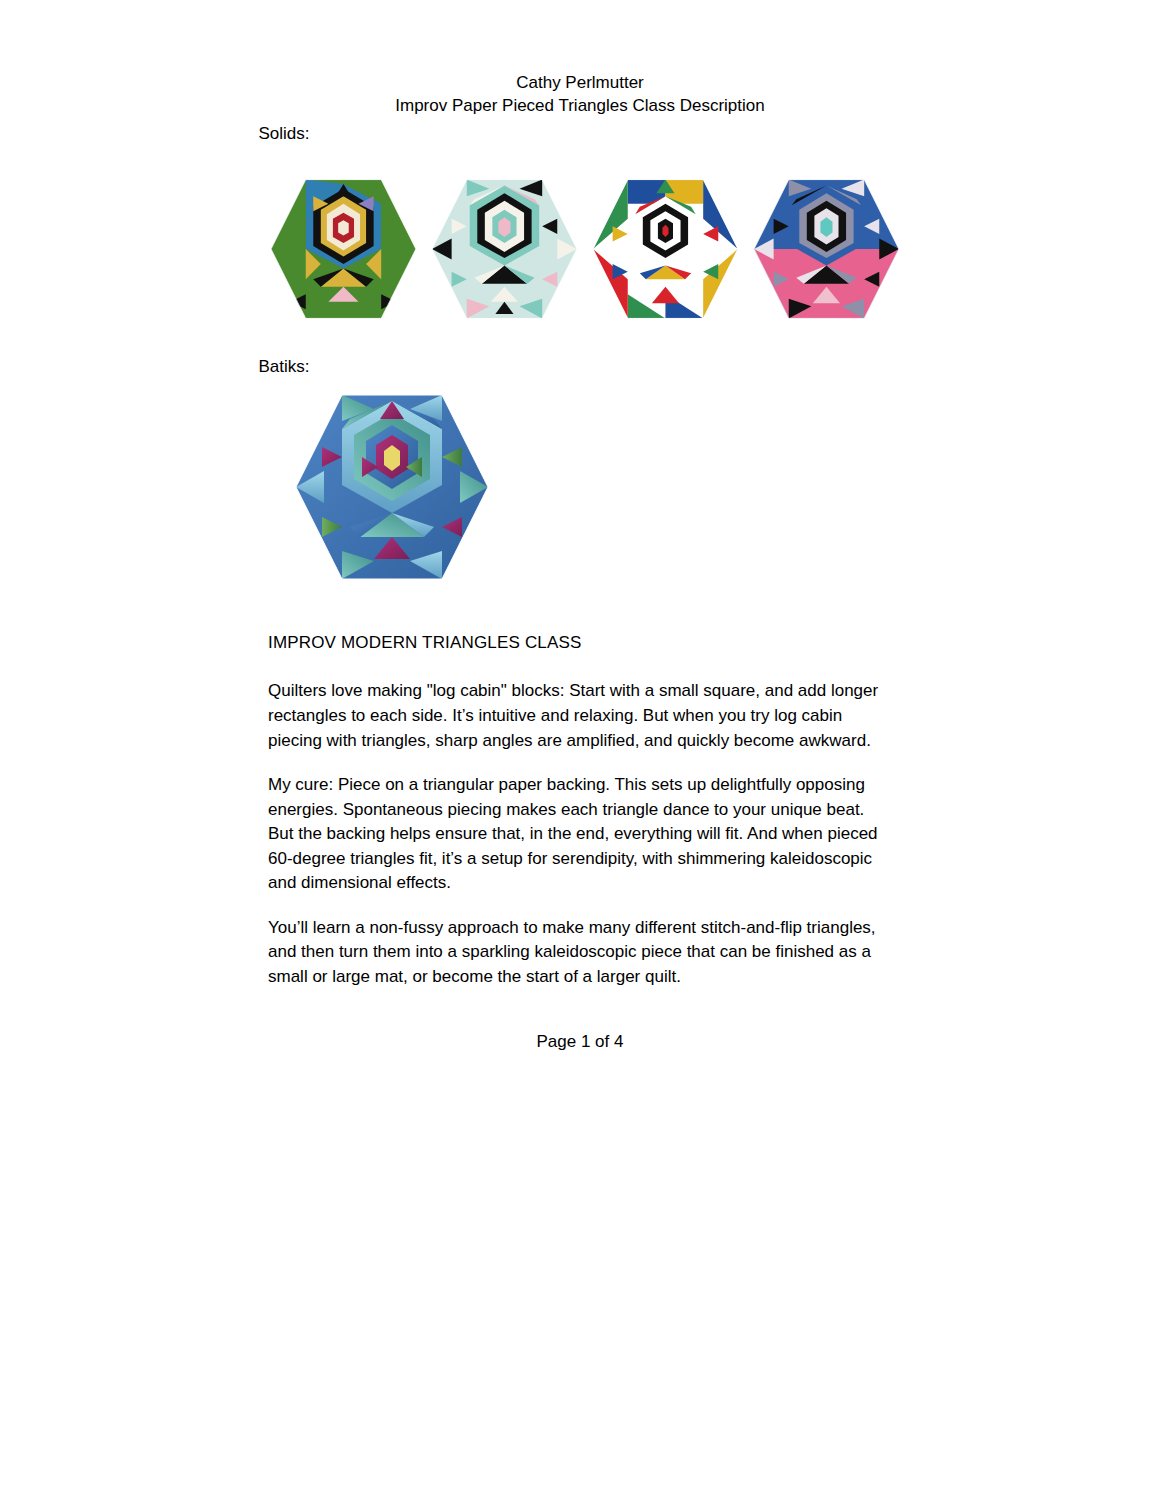Cathy Perlmutter
Improv Paper Pieced Triangles Class Description
Solids:
Batiks:
IMPROV MODERN TRIANGLES CLASS
Quilters love making "log cabin" blocks: Start with a small square, and add longer rectangles to each side. It’s intuitive and relaxing. But when you try log cabin piecing with triangles, sharp angles are amplified, and quickly become awkward.
My cure: Piece on a triangular paper backing. This sets up delightfully opposing energies. Spontaneous piecing makes each triangle dance to your unique beat. But the backing helps ensure that, in the end, everything will fit. And when pieced 60-degree triangles fit, it’s a setup for serendipity, with shimmering kaleidoscopic and dimensional effects.
You’ll learn a non-fussy approach to make many different stitch-and-flip triangles, and then turn them into a sparkling kaleidoscopic piece that can be finished as a small or large mat, or become the start of a larger quilt.
Page 1 of 4